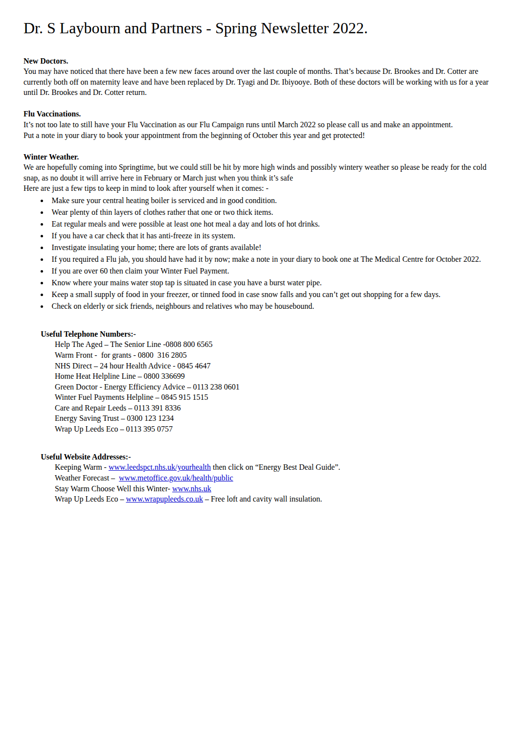Dr. S Laybourn and Partners - Spring Newsletter 2022.
New Doctors.
You may have noticed that there have been a few new faces around over the last couple of months. That’s because Dr. Brookes and Dr. Cotter are currently both off on maternity leave and have been replaced by Dr. Tyagi and Dr. Ibiyooye. Both of these doctors will be working with us for a year until Dr. Brookes and Dr. Cotter return.
Flu Vaccinations.
It’s not too late to still have your Flu Vaccination as our Flu Campaign runs until March 2022 so please call us and make an appointment.
Put a note in your diary to book your appointment from the beginning of October this year and get protected!
Winter Weather.
We are hopefully coming into Springtime, but we could still be hit by more high winds and possibly wintery weather so please be ready for the cold snap, as no doubt it will arrive here in February or March just when you think it’s safe
Here are just a few tips to keep in mind to look after yourself when it comes: -
Make sure your central heating boiler is serviced and in good condition.
Wear plenty of thin layers of clothes rather that one or two thick items.
Eat regular meals and were possible at least one hot meal a day and lots of hot drinks.
If you have a car check that it has anti-freeze in its system.
Investigate insulating your home; there are lots of grants available!
If you required a Flu jab, you should have had it by now; make a note in your diary to book one at The Medical Centre for October 2022.
If you are over 60 then claim your Winter Fuel Payment.
Know where your mains water stop tap is situated in case you have a burst water pipe.
Keep a small supply of food in your freezer, or tinned food in case snow falls and you can’t get out shopping for a few days.
Check on elderly or sick friends, neighbours and relatives who may be housebound.
Useful Telephone Numbers:-
Help The Aged – The Senior Line -0808 800 6565
Warm Front - for grants - 0800 316 2805
NHS Direct – 24 hour Health Advice - 0845 4647
Home Heat Helpline Line – 0800 336699
Green Doctor - Energy Efficiency Advice – 0113 238 0601
Winter Fuel Payments Helpline – 0845 915 1515
Care and Repair Leeds – 0113 391 8336
Energy Saving Trust – 0300 123 1234
Wrap Up Leeds Eco – 0113 395 0757
Useful Website Addresses:-
Keeping Warm - www.leedspct.nhs.uk/yourhealth then click on “Energy Best Deal Guide”.
Weather Forecast – www.metoffice.gov.uk/health/public
Stay Warm Choose Well this Winter- www.nhs.uk
Wrap Up Leeds Eco – www.wrapupleeds.co.uk – Free loft and cavity wall insulation.